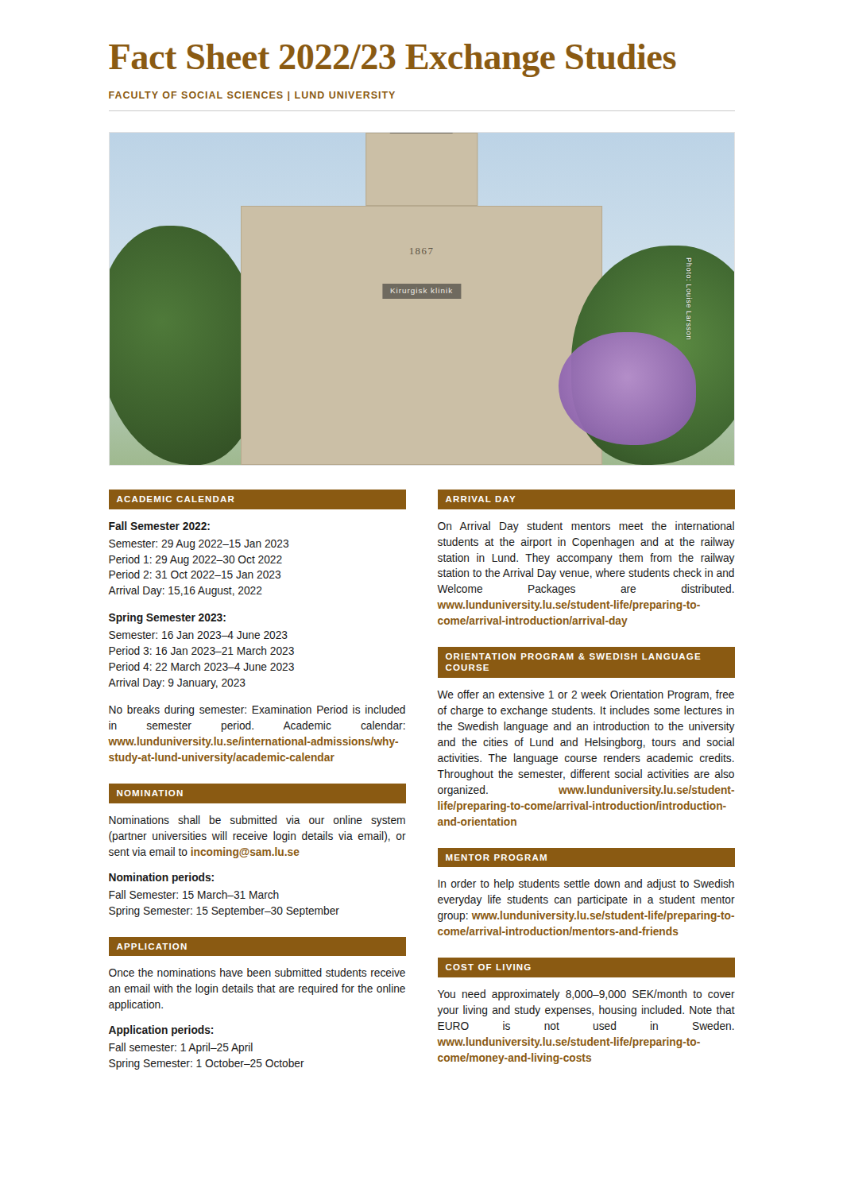Fact Sheet 2022/23 Exchange Studies
Faculty of Social Sciences | Lund University
1867
Kirurgisk klinik
Photo: Louise Larsson
Academic calendar
Fall Semester 2022:
Semester: 29 Aug 2022–15 Jan 2023
Period 1: 29 Aug 2022–30 Oct 2022
Period 2: 31 Oct 2022–15 Jan 2023
Arrival Day: 15,16 August, 2022
Spring Semester 2023:
Semester: 16 Jan 2023–4 June 2023
Period 3: 16 Jan 2023–21 March 2023
Period 4: 22 March 2023–4 June 2023
Arrival Day: 9 January, 2023
No breaks during semester: Examination Period is included in semester period. Academic calendar: www.lunduniversity.lu.se/international-admissions/why-study-at-lund-university/academic-calendar
Nomination
Nominations shall be submitted via our online system (partner universities will receive login details via email), or sent via email to incoming@sam.lu.se
Nomination periods:
Fall Semester: 15 March–31 March
Spring Semester: 15 September–30 September
Application
Once the nominations have been submitted students receive an email with the login details that are required for the online application.
Application periods:
Fall semester: 1 April–25 April
Spring Semester: 1 October–25 October
Arrival day
On Arrival Day student mentors meet the international students at the airport in Copenhagen and at the railway station in Lund. They accompany them from the railway station to the Arrival Day venue, where students check in and Welcome Packages are distributed. www.lunduniversity.lu.se/student-life/preparing-to-come/arrival-introduction/arrival-day
Orientation program & Swedish language course
We offer an extensive 1 or 2 week Orientation Program, free of charge to exchange students. It includes some lectures in the Swedish language and an introduction to the university and the cities of Lund and Helsingborg, tours and social activities. The language course renders academic credits. Throughout the semester, different social activities are also organized. www.lunduniversity.lu.se/student-life/preparing-to-come/arrival-introduction/introduction-and-orientation
Mentor program
In order to help students settle down and adjust to Swedish everyday life students can participate in a student mentor group: www.lunduniversity.lu.se/student-life/preparing-to-come/arrival-introduction/mentors-and-friends
Cost of living
You need approximately 8,000–9,000 SEK/month to cover your living and study expenses, housing included. Note that EURO is not used in Sweden. www.lunduniversity.lu.se/student-life/preparing-to-come/money-and-living-costs